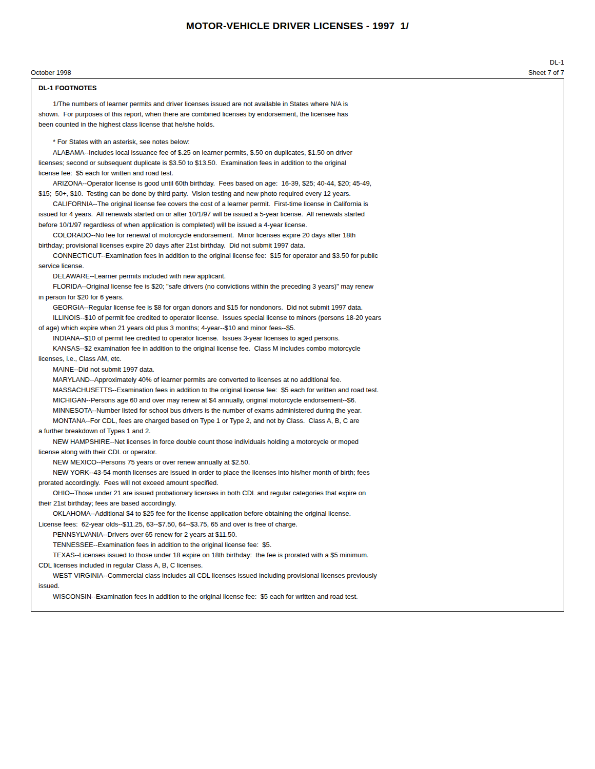MOTOR-VEHICLE DRIVER LICENSES - 1997 1/
DL-1
October 1998
Sheet 7 of 7
DL-1 FOOTNOTES
1/The numbers of learner permits and driver licenses issued are not available in States where N/A is
shown. For purposes of this report, when there are combined licenses by endorsement, the licensee has
been counted in the highest class license that he/she holds.
* For States with an asterisk, see notes below:
ALABAMA--Includes local issuance fee of $.25 on learner permits, $.50 on duplicates, $1.50 on driver
licenses; second or subsequent duplicate is $3.50 to $13.50. Examination fees in addition to the original
license fee: $5 each for written and road test.
ARIZONA--Operator license is good until 60th birthday. Fees based on age: 16-39, $25; 40-44, $20; 45-49,
$15; 50+, $10. Testing can be done by third party. Vision testing and new photo required every 12 years.
CALIFORNIA--The original license fee covers the cost of a learner permit. First-time license in California is
issued for 4 years. All renewals started on or after 10/1/97 will be issued a 5-year license. All renewals started
before 10/1/97 regardless of when application is completed) will be issued a 4-year license.
COLORADO--No fee for renewal of motorcycle endorsement. Minor licenses expire 20 days after 18th
birthday; provisional licenses expire 20 days after 21st birthday. Did not submit 1997 data.
CONNECTICUT--Examination fees in addition to the original license fee: $15 for operator and $3.50 for public
service license.
DELAWARE--Learner permits included with new applicant.
FLORIDA--Original license fee is $20; "safe drivers (no convictions within the preceding 3 years)" may renew
in person for $20 for 6 years.
GEORGIA--Regular license fee is $8 for organ donors and $15 for nondonors. Did not submit 1997 data.
ILLINOIS--$10 of permit fee credited to operator license. Issues special license to minors (persons 18-20 years
of age) which expire when 21 years old plus 3 months; 4-year--$10 and minor fees--$5.
INDIANA--$10 of permit fee credited to operator license. Issues 3-year licenses to aged persons.
KANSAS--$2 examination fee in addition to the original license fee. Class M includes combo motorcycle
licenses, i.e., Class AM, etc.
MAINE--Did not submit 1997 data.
MARYLAND--Approximately 40% of learner permits are converted to licenses at no additional fee.
MASSACHUSETTS--Examination fees in addition to the original license fee: $5 each for written and road test.
MICHIGAN--Persons age 60 and over may renew at $4 annually, original motorcycle endorsement--$6.
MINNESOTA--Number listed for school bus drivers is the number of exams administered during the year.
MONTANA--For CDL, fees are charged based on Type 1 or Type 2, and not by Class. Class A, B, C are
a further breakdown of Types 1 and 2.
NEW HAMPSHIRE--Net licenses in force double count those individuals holding a motorcycle or moped
license along with their CDL or operator.
NEW MEXICO--Persons 75 years or over renew annually at $2.50.
NEW YORK--43-54 month licenses are issued in order to place the licenses into his/her month of birth; fees
prorated accordingly. Fees will not exceed amount specified.
OHIO--Those under 21 are issued probationary licenses in both CDL and regular categories that expire on
their 21st birthday; fees are based accordingly.
OKLAHOMA--Additional $4 to $25 fee for the license application before obtaining the original license.
License fees: 62-year olds--$11.25, 63--$7.50, 64--$3.75, 65 and over is free of charge.
PENNSYLVANIA--Drivers over 65 renew for 2 years at $11.50.
TENNESSEE--Examination fees in addition to the original license fee: $5.
TEXAS--Licenses issued to those under 18 expire on 18th birthday: the fee is prorated with a $5 minimum.
CDL licenses included in regular Class A, B, C licenses.
WEST VIRGINIA--Commercial class includes all CDL licenses issued including provisional licenses previously
issued.
WISCONSIN--Examination fees in addition to the original license fee: $5 each for written and road test.